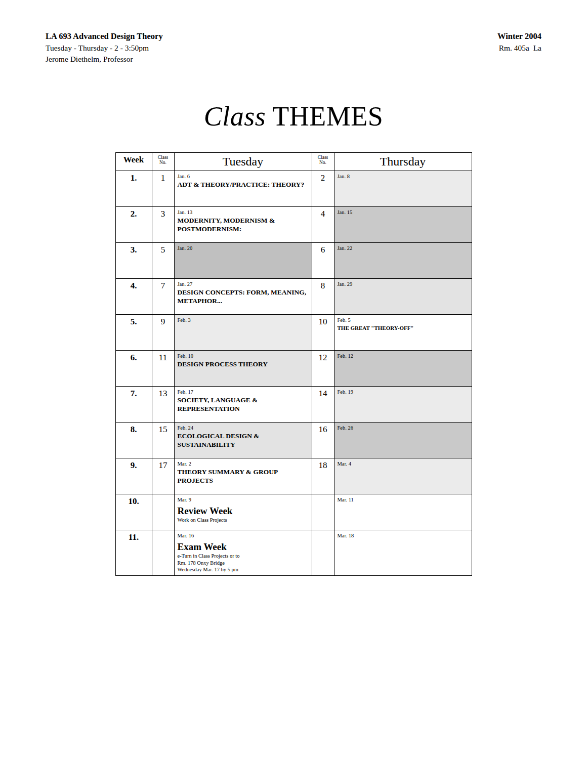LA 693 Advanced Design Theory
Tuesday - Thursday - 2 - 3:50pm
Jerome Diethelm, Professor
Winter 2004
Rm. 405a La
Class THEMES
| Week | Class No. | Tuesday | Class No. | Thursday |
| --- | --- | --- | --- | --- |
| 1. | 1 | Jan. 6 ADT & THEORY/PRACTICE: THEORY? | 2 | Jan. 8 |
| 2. | 3 | Jan. 13 MODERNITY, MODERNISM & POSTMODERNISM: | 4 | Jan. 15 |
| 3. | 5 | Jan. 20 | 6 | Jan. 22 |
| 4. | 7 | Jan. 27 DESIGN CONCEPTS: FORM, MEANING, METAPHOR... | 8 | Jan. 29 |
| 5. | 9 | Feb. 3 | 10 | Feb. 5 THE GREAT "THEORY-OFF" |
| 6. | 11 | Feb. 10 DESIGN PROCESS THEORY | 12 | Feb. 12 |
| 7. | 13 | Feb. 17 SOCIETY, LANGUAGE & REPRESENTATION | 14 | Feb. 19 |
| 8. | 15 | Feb. 24 ECOLOGICAL DESIGN & SUSTAINABILITY | 16 | Feb. 26 |
| 9. | 17 | Mar. 2 THEORY SUMMARY & GROUP PROJECTS | 18 | Mar. 4 |
| 10. | | Mar. 9 Review Week Work on Class Projects | | Mar. 11 |
| 11. | | Mar. 16 Exam Week e-Turn in Class Projects or to Rm. 178 Onxy Bridge Wednesday Mar. 17 by 5 pm | | Mar. 18 |